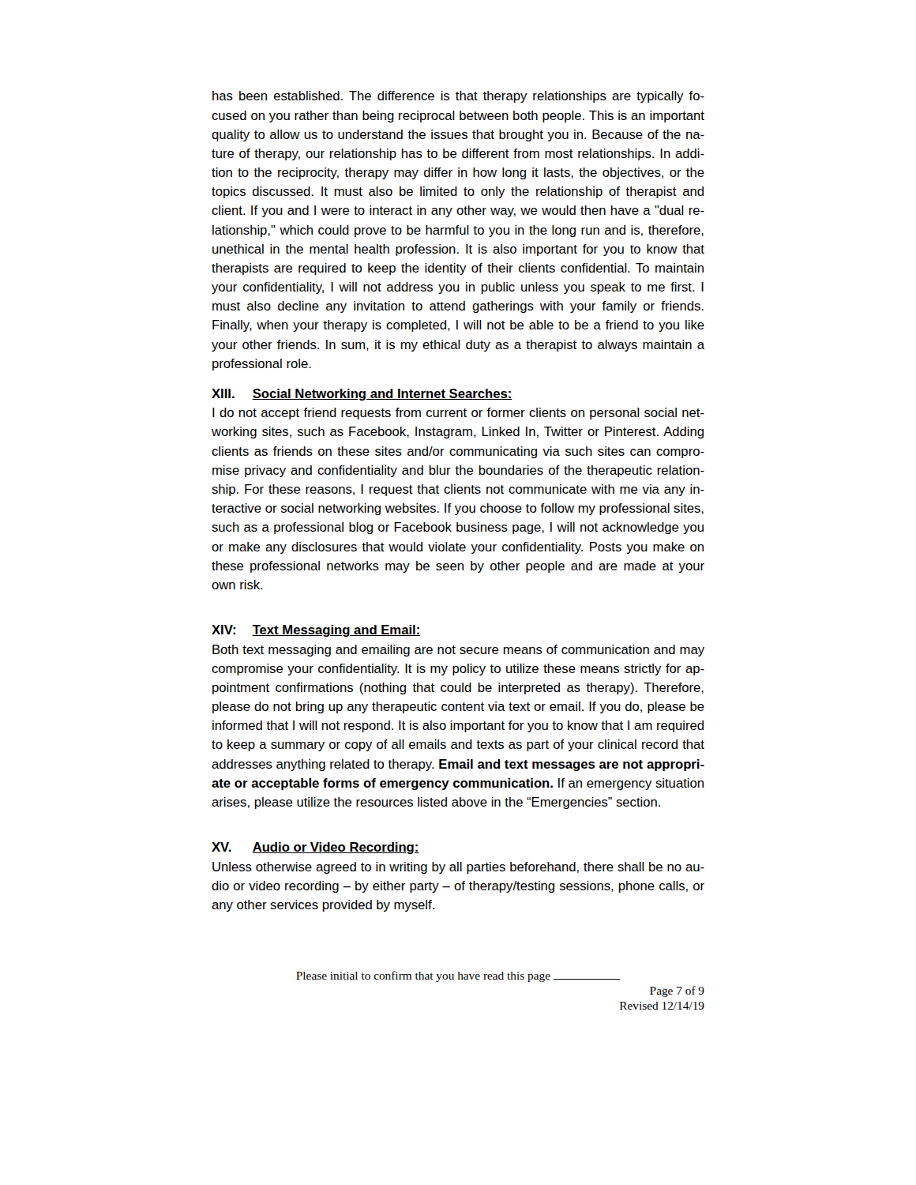has been established. The difference is that therapy relationships are typically focused on you rather than being reciprocal between both people. This is an important quality to allow us to understand the issues that brought you in. Because of the nature of therapy, our relationship has to be different from most relationships. In addition to the reciprocity, therapy may differ in how long it lasts, the objectives, or the topics discussed. It must also be limited to only the relationship of therapist and client. If you and I were to interact in any other way, we would then have a "dual relationship," which could prove to be harmful to you in the long run and is, therefore, unethical in the mental health profession. It is also important for you to know that therapists are required to keep the identity of their clients confidential. To maintain your confidentiality, I will not address you in public unless you speak to me first. I must also decline any invitation to attend gatherings with your family or friends. Finally, when your therapy is completed, I will not be able to be a friend to you like your other friends. In sum, it is my ethical duty as a therapist to always maintain a professional role.
XIII. Social Networking and Internet Searches:
I do not accept friend requests from current or former clients on personal social networking sites, such as Facebook, Instagram, Linked In, Twitter or Pinterest. Adding clients as friends on these sites and/or communicating via such sites can compromise privacy and confidentiality and blur the boundaries of the therapeutic relationship. For these reasons, I request that clients not communicate with me via any interactive or social networking websites. If you choose to follow my professional sites, such as a professional blog or Facebook business page, I will not acknowledge you or make any disclosures that would violate your confidentiality. Posts you make on these professional networks may be seen by other people and are made at your own risk.
XIV: Text Messaging and Email:
Both text messaging and emailing are not secure means of communication and may compromise your confidentiality. It is my policy to utilize these means strictly for appointment confirmations (nothing that could be interpreted as therapy). Therefore, please do not bring up any therapeutic content via text or email. If you do, please be informed that I will not respond. It is also important for you to know that I am required to keep a summary or copy of all emails and texts as part of your clinical record that addresses anything related to therapy. Email and text messages are not appropriate or acceptable forms of emergency communication. If an emergency situation arises, please utilize the resources listed above in the “Emergencies” section.
XV. Audio or Video Recording:
Unless otherwise agreed to in writing by all parties beforehand, there shall be no audio or video recording – by either party – of therapy/testing sessions, phone calls, or any other services provided by myself.
Please initial to confirm that you have read this page
Page 7 of 9 Revised 12/14/19